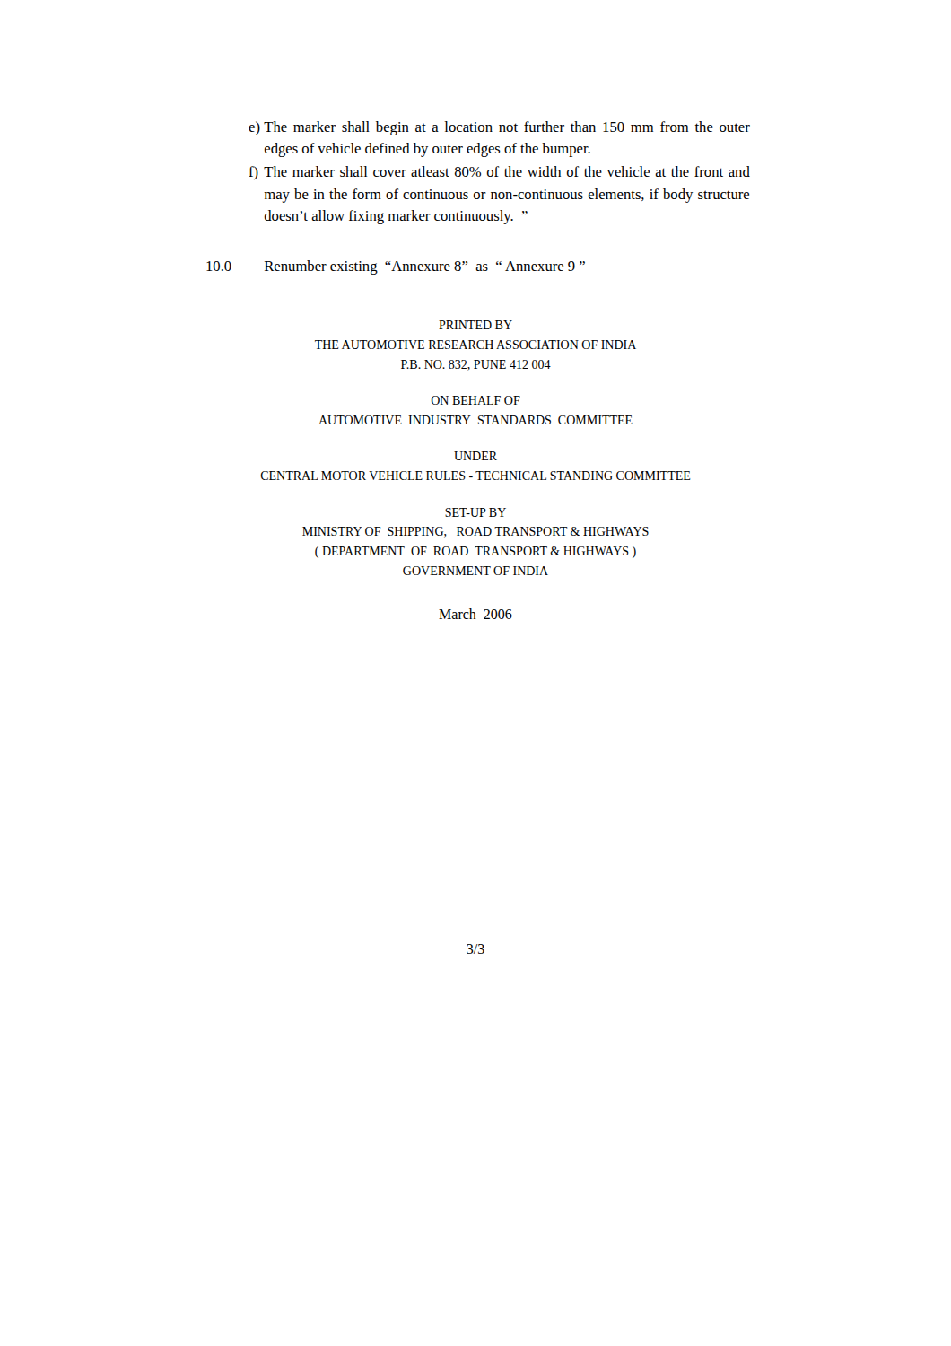e)
The marker shall begin at a location not further than 150 mm from the outer edges of vehicle defined by outer edges of the bumper.
f)
The marker shall cover atleast 80% of the width of the vehicle at the front and may be in the form of continuous or non-continuous elements, if body structure doesn’t allow fixing marker continuously. ”
10.0
Renumber existing “Annexure 8” as “ Annexure 9 ”
PRINTED BY
THE AUTOMOTIVE RESEARCH ASSOCIATION OF INDIA
P.B. NO. 832, PUNE 412 004
ON BEHALF OF
AUTOMOTIVE INDUSTRY STANDARDS COMMITTEE
UNDER
CENTRAL MOTOR VEHICLE RULES - TECHNICAL STANDING COMMITTEE
SET-UP BY
MINISTRY OF SHIPPING, ROAD TRANSPORT & HIGHWAYS
( DEPARTMENT OF ROAD TRANSPORT & HIGHWAYS )
GOVERNMENT OF INDIA
March 2006
3/3